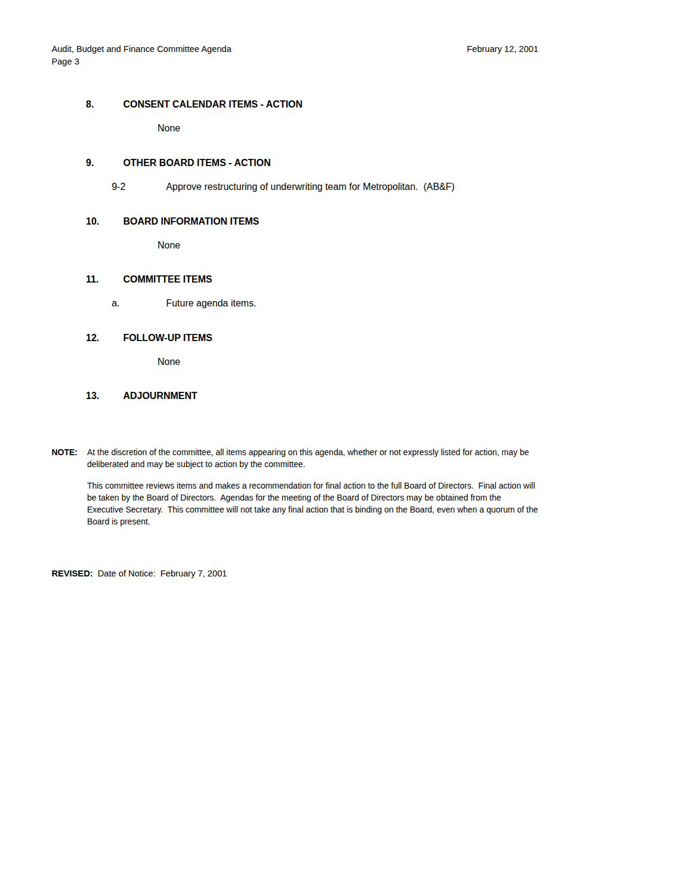Audit, Budget and Finance Committee Agenda
Page 3
February 12, 2001
8. CONSENT CALENDAR ITEMS - ACTION
None
9. OTHER BOARD ITEMS - ACTION
9-2 Approve restructuring of underwriting team for Metropolitan. (AB&F)
10. BOARD INFORMATION ITEMS
None
11. COMMITTEE ITEMS
a. Future agenda items.
12. FOLLOW-UP ITEMS
None
13. ADJOURNMENT
NOTE:
At the discretion of the committee, all items appearing on this agenda, whether or not expressly listed for action, may be deliberated and may be subject to action by the committee.
This committee reviews items and makes a recommendation for final action to the full Board of Directors. Final action will be taken by the Board of Directors. Agendas for the meeting of the Board of Directors may be obtained from the Executive Secretary. This committee will not take any final action that is binding on the Board, even when a quorum of the Board is present.
REVISED: Date of Notice: February 7, 2001